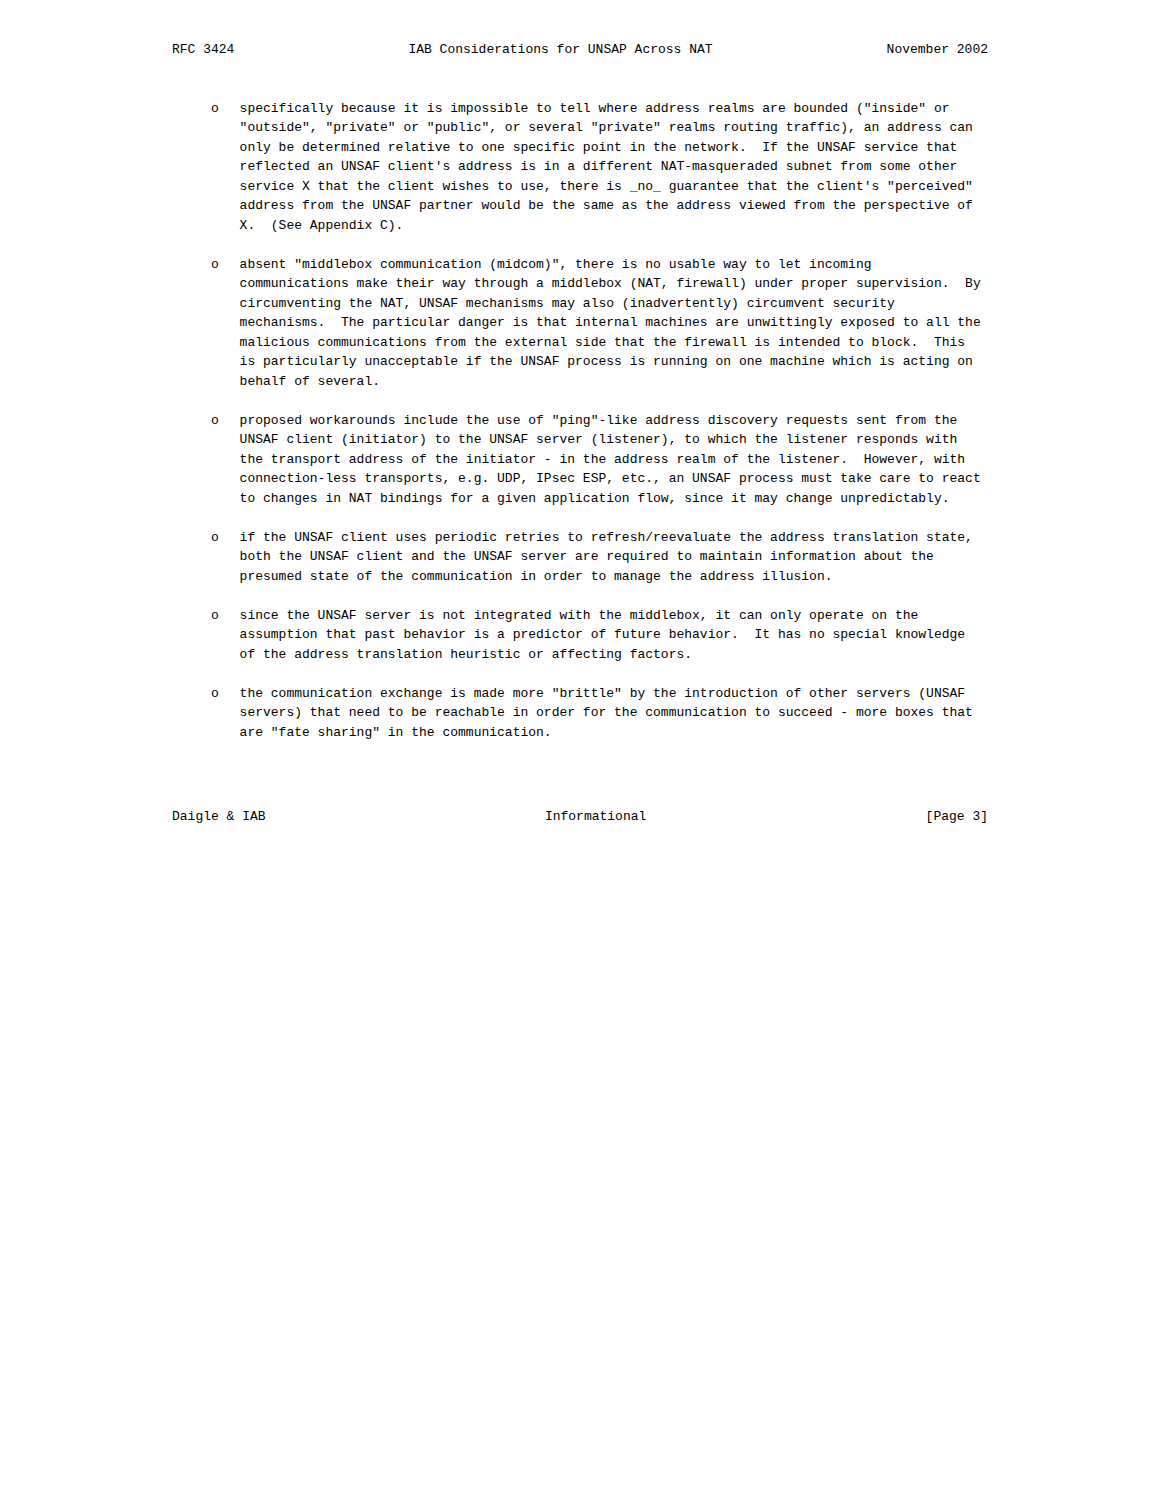RFC 3424 IAB Considerations for UNSAP Across NAT November 2002
specifically because it is impossible to tell where address realms are bounded ("inside" or "outside", "private" or "public", or several "private" realms routing traffic), an address can only be determined relative to one specific point in the network. If the UNSAF service that reflected an UNSAF client's address is in a different NAT-masqueraded subnet from some other service X that the client wishes to use, there is _no_ guarantee that the client's "perceived" address from the UNSAF partner would be the same as the address viewed from the perspective of X. (See Appendix C).
absent "middlebox communication (midcom)", there is no usable way to let incoming communications make their way through a middlebox (NAT, firewall) under proper supervision. By circumventing the NAT, UNSAF mechanisms may also (inadvertently) circumvent security mechanisms. The particular danger is that internal machines are unwittingly exposed to all the malicious communications from the external side that the firewall is intended to block. This is particularly unacceptable if the UNSAF process is running on one machine which is acting on behalf of several.
proposed workarounds include the use of "ping"-like address discovery requests sent from the UNSAF client (initiator) to the UNSAF server (listener), to which the listener responds with the transport address of the initiator - in the address realm of the listener. However, with connection-less transports, e.g. UDP, IPsec ESP, etc., an UNSAF process must take care to react to changes in NAT bindings for a given application flow, since it may change unpredictably.
if the UNSAF client uses periodic retries to refresh/reevaluate the address translation state, both the UNSAF client and the UNSAF server are required to maintain information about the presumed state of the communication in order to manage the address illusion.
since the UNSAF server is not integrated with the middlebox, it can only operate on the assumption that past behavior is a predictor of future behavior. It has no special knowledge of the address translation heuristic or affecting factors.
the communication exchange is made more "brittle" by the introduction of other servers (UNSAF servers) that need to be reachable in order for the communication to succeed - more boxes that are "fate sharing" in the communication.
Daigle & IAB Informational [Page 3]